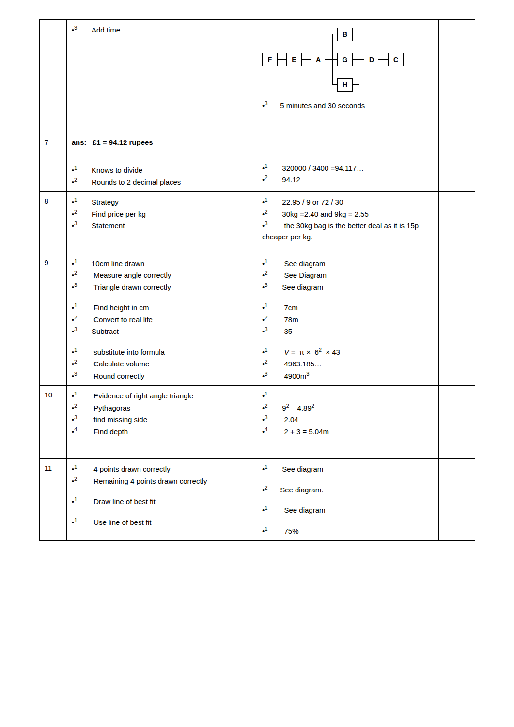| | • 3 Add time | F E A G D C B H • 3 5 minutes and 30 seconds | |
| 7 | ans: £1 = 94.12 rupees • 1 Knows to divide • 2 Rounds to 2 decimal places | • 1 320000 / 3400 =94.117… • 2 94.12 | |
| 8 | • 1 Strategy • 2 Find price per kg • 3 Statement | • 1 22.95 / 9 or 72 / 30 • 2 30kg =2.40 and 9kg = 2.55 • 3 the 30kg bag is the better deal as it is 15p cheaper per kg. | |
| 9 | • 1 10cm line drawn • 2 Measure angle correctly • 3 Triangle drawn correctly • 1 Find height in cm • 2 Convert to real life • 3 Subtract • 1 substitute into formula • 2 Calculate volume • 3 Round correctly | • 1 See diagram • 2 See Diagram • 3 See diagram • 1 7cm • 2 78m • 3 35 • 1 V = π × 6 2 × 43 • 2 4963.185… • 3 4900m 3 | |
| 10 | • 1 Evidence of right angle triangle • 2 Pythagoras • 3 find missing side • 4 Find depth | • 1 • 2 9 2 – 4.89 2 • 3 2.04 • 4 2 + 3 = 5.04m | |
| 11 | • 1 4 points drawn correctly • 2 Remaining 4 points drawn correctly • 1 Draw line of best fit • 1 Use line of best fit | • 1 See diagram • 2 See diagram. • 1 See diagram • 1 75% | |